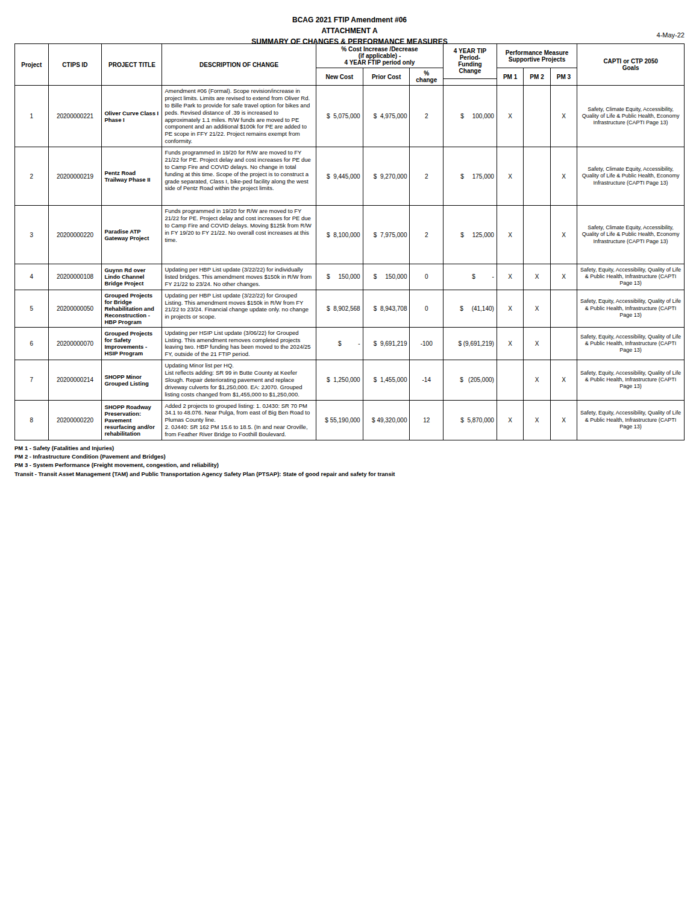BCAG 2021 FTIP Amendment #06
ATTACHMENT A
SUMMARY OF CHANGES & PERFORMANCE MEASURES
4-May-22
| Project | CTIPS ID | PROJECT TITLE | DESCRIPTION OF CHANGE | % Cost Increase /Decrease (if applicable) - 4 YEAR FTIP period only | 4 YEAR TIP Period- Funding Change | Performance Measure Supportive Projects | CAPTI or CTP 2050 Goals |
| --- | --- | --- | --- | --- | --- | --- | --- |
| New Cost | Prior Cost | % change | PM 1 | PM 2 | PM 3 |
| 1 | 20200000221 | Oliver Curve Class I Phase I | Amendment #06 (Formal). Scope revision/increase in project limits. Limits are revised to extend from Oliver Rd. to Bille Park to provide for safe travel option for bikes and peds. Revised distance of .39 is increased to approximately 1.1 miles. R/W funds are moved to PE component and an additional $100k for PE are added to PE scope in FFY 21/22. Project remains exempt from conformity. | $ 5,075,000 | $ 4,975,000 | 2 | $ 100,000 | X | | X | Safety, Climate Equity, Accessibility, Quality of Life & Public Health, Economy Infrastructure (CAPTI Page 13) |
| 2 | 20200000219 | Pentz Road Trailway Phase II | Funds programmed in 19/20 for R/W are moved to FY 21/22 for PE. Project delay and cost increases for PE due to Camp Fire and COVID delays. No change in total funding at this time. Scope of the project is to construct a grade separated, Class I, bike-ped facility along the west side of Pentz Road within the project limits. | $ 9,445,000 | $ 9,270,000 | 2 | $ 175,000 | X | | X | Safety, Climate Equity, Accessibility, Quality of Life & Public Health, Economy Infrastructure (CAPTI Page 13) |
| 3 | 20200000220 | Paradise ATP Gateway Project | Funds programmed in 19/20 for R/W are moved to FY 21/22 for PE. Project delay and cost increases for PE due to Camp Fire and COVID delays. Moving $125k from R/W in FY 19/20 to FY 21/22. No overall cost increases at this time. | $ 8,100,000 | $ 7,975,000 | 2 | $ 125,000 | X | | X | Safety, Climate Equity, Accessibility, Quality of Life & Public Health, Economy Infrastructure (CAPTI Page 13) |
| 4 | 20200000108 | Guynn Rd over Lindo Channel Bridge Project | Updating per HBP List update (3/22/22) for individually listed bridges. This amendment moves $150k in R/W from FY 21/22 to 23/24. No other changes. | $ 150,000 | $ 150,000 | 0 | $ - | X | X | X | Safety, Equity, Accessibility, Quality of Life & Public Health, Infrastructure (CAPTI Page 13) |
| 5 | 20200000050 | Grouped Projects for Bridge Rehabilitation and Reconstruction - HBP Program | Updating per HBP List update (3/22/22) for Grouped Listing. This amendment moves $150k in R/W from FY 21/22 to 23/24. Financial change update only. no change in projects or scope. | $ 8,902,568 | $ 8,943,708 | 0 | $ (41,140) | X | X | | Safety, Equity, Accessibility, Quality of Life & Public Health, Infrastructure (CAPTI Page 13) |
| 6 | 20200000070 | Grouped Projects for Safety Improvements - HSIP Program | Updating per HSIP List update (3/06/22) for Grouped Listing. This amendment removes completed projects leaving two. HBP funding has been moved to the 2024/25 FY, outside of the 21 FTIP period. | $ - | $ 9,691,219 | -100 | $ (9,691,219) | X | X | | Safety, Equity, Accessibility, Quality of Life & Public Health, Infrastructure (CAPTI Page 13) |
| 7 | 20200000214 | SHOPP Minor Grouped Listing | Updating Minor list per HQ. List reflects adding: SR 99 in Butte County at Keefer Slough. Repair deteriorating pavement and replace driveway culverts for $1,250,000. EA: 2J070. Grouped listing costs changed from $1,455,000 to $1,250,000. | $ 1,250,000 | $ 1,455,000 | -14 | $ (205,000) | | X | X | Safety, Equity, Accessibility, Quality of Life & Public Health, Infrastructure (CAPTI Page 13) |
| 8 | 20200000220 | SHOPP Roadway Preservation: Pavement resurfacing and/or rehabilitation | Added 2 projects to grouped listing: 1. 0J430: SR 70 PM 34.1 to 48.076. Near Pulga, from east of Big Ben Road to Plumas County line. 2. 0J440: SR 162 PM 15.6 to 18.5. (In and near Oroville, from Feather River Bridge to Foothill Boulevard. | $ 55,190,000 | $ 49,320,000 | 12 | $ 5,870,000 | X | X | X | Safety, Equity, Accessibility, Quality of Life & Public Health, Infrastructure (CAPTI Page 13) |
PM 1 - Safety (Fatalities and Injuries)
PM 2 - Infrastructure Condition (Pavement and Bridges)
PM 3 - System Performance (Freight movement, congestion, and reliability)
Transit - Transit Asset Management (TAM) and Public Transportation Agency Safety Plan (PTSAP): State of good repair and safety for transit